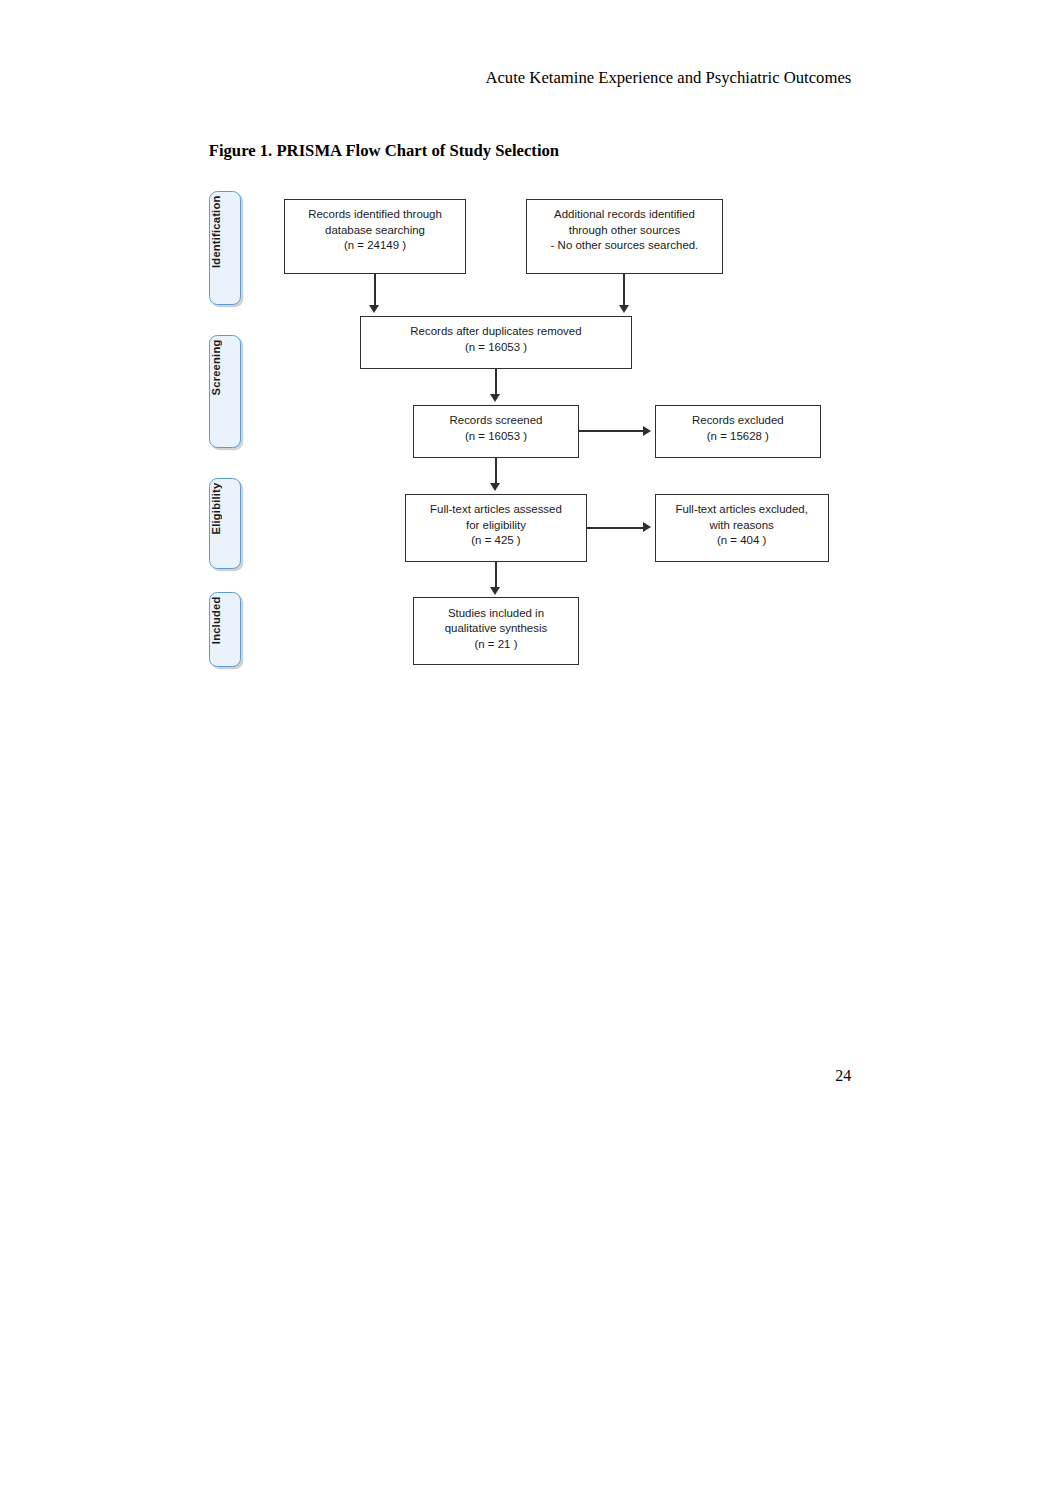Acute Ketamine Experience and Psychiatric Outcomes
Figure 1. PRISMA Flow Chart of Study Selection
Identification
Screening
Eligibility
Included
Records identified through
database searching
(n = 24149 )
Additional records identified
through other sources
- No other sources searched.
Records after duplicates removed
(n = 16053 )
Records screened
(n = 16053 )
Records excluded
(n = 15628 )
Full-text articles assessed
for eligibility
(n = 425 )
Full-text articles excluded,
with reasons
(n = 404 )
Studies included in
qualitative synthesis
(n = 21 )
24